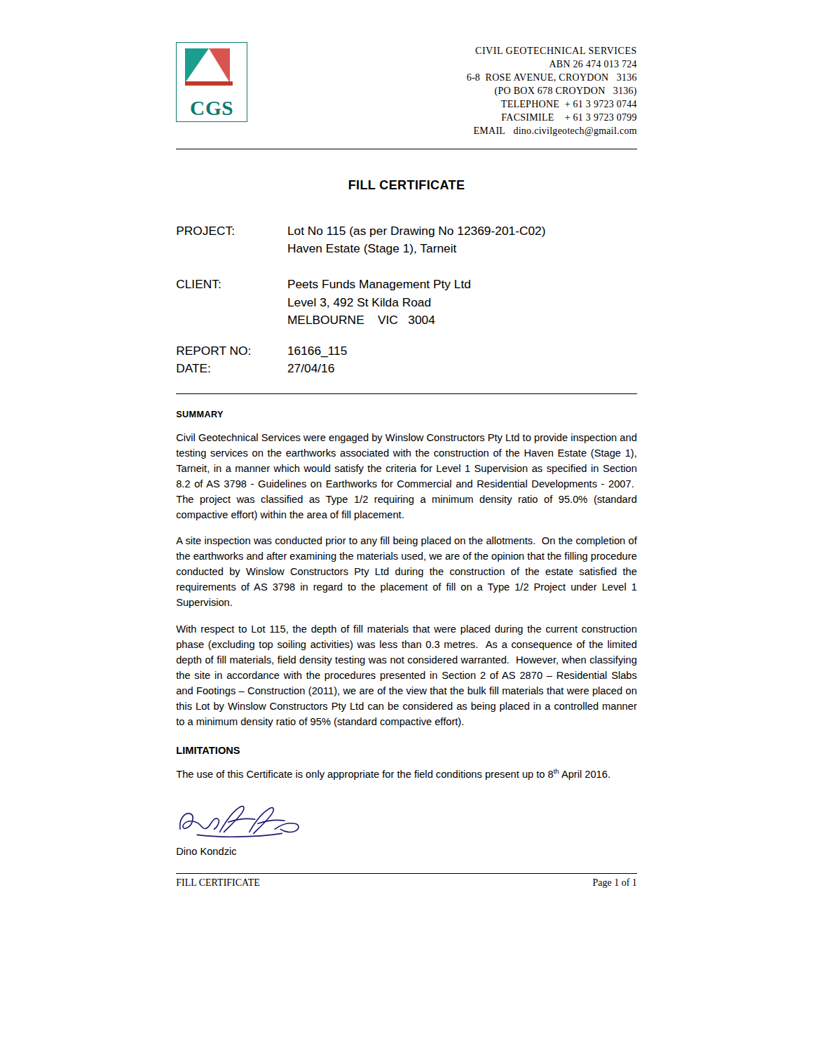CGS
CIVIL GEOTECHNICAL SERVICES
ABN 26 474 013 724
6-8 ROSE AVENUE, CROYDON 3136
(PO BOX 678 CROYDON 3136)
TELEPHONE + 61 3 9723 0744
FACSIMILE + 61 3 9723 0799
EMAIL dino.civilgeotech@gmail.com
FILL CERTIFICATE
| PROJECT: | Lot No 115 (as per Drawing No 12369-201-C02) |
| | Haven Estate (Stage 1), Tarneit |
| CLIENT: | Peets Funds Management Pty Ltd |
| | Level 3, 492 St Kilda Road |
| | MELBOURNE VIC 3004 |
| REPORT NO: | 16166_115 |
| DATE: | 27/04/16 |
SUMMARY
Civil Geotechnical Services were engaged by Winslow Constructors Pty Ltd to provide inspection and testing services on the earthworks associated with the construction of the Haven Estate (Stage 1), Tarneit, in a manner which would satisfy the criteria for Level 1 Supervision as specified in Section 8.2 of AS 3798 - Guidelines on Earthworks for Commercial and Residential Developments - 2007. The project was classified as Type 1/2 requiring a minimum density ratio of 95.0% (standard compactive effort) within the area of fill placement.
A site inspection was conducted prior to any fill being placed on the allotments. On the completion of the earthworks and after examining the materials used, we are of the opinion that the filling procedure conducted by Winslow Constructors Pty Ltd during the construction of the estate satisfied the requirements of AS 3798 in regard to the placement of fill on a Type 1/2 Project under Level 1 Supervision.
With respect to Lot 115, the depth of fill materials that were placed during the current construction phase (excluding top soiling activities) was less than 0.3 metres. As a consequence of the limited depth of fill materials, field density testing was not considered warranted. However, when classifying the site in accordance with the procedures presented in Section 2 of AS 2870 – Residential Slabs and Footings – Construction (2011), we are of the view that the bulk fill materials that were placed on this Lot by Winslow Constructors Pty Ltd can be considered as being placed in a controlled manner to a minimum density ratio of 95% (standard compactive effort).
LIMITATIONS
The use of this Certificate is only appropriate for the field conditions present up to 8th April 2016.
Dino Kondzic
FILL CERTIFICATE Page 1 of 1